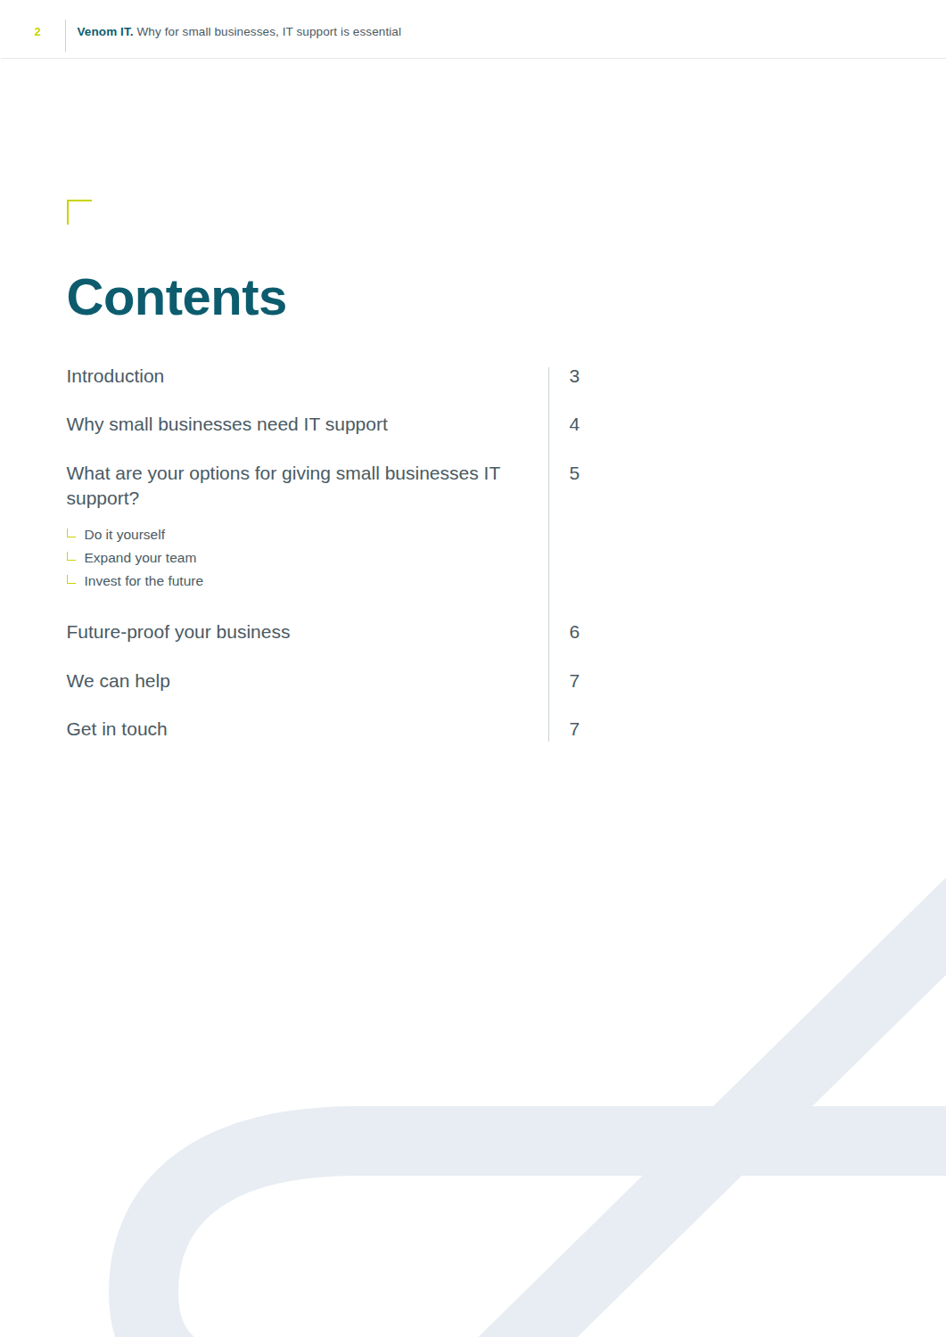2 Venom IT. Why for small businesses, IT support is essential
Contents
Introduction 3
Why small businesses need IT support 4
What are your options for giving small businesses IT support? 5
Do it yourself
Expand your team
Invest for the future
Future-proof your business 6
We can help 7
Get in touch 7